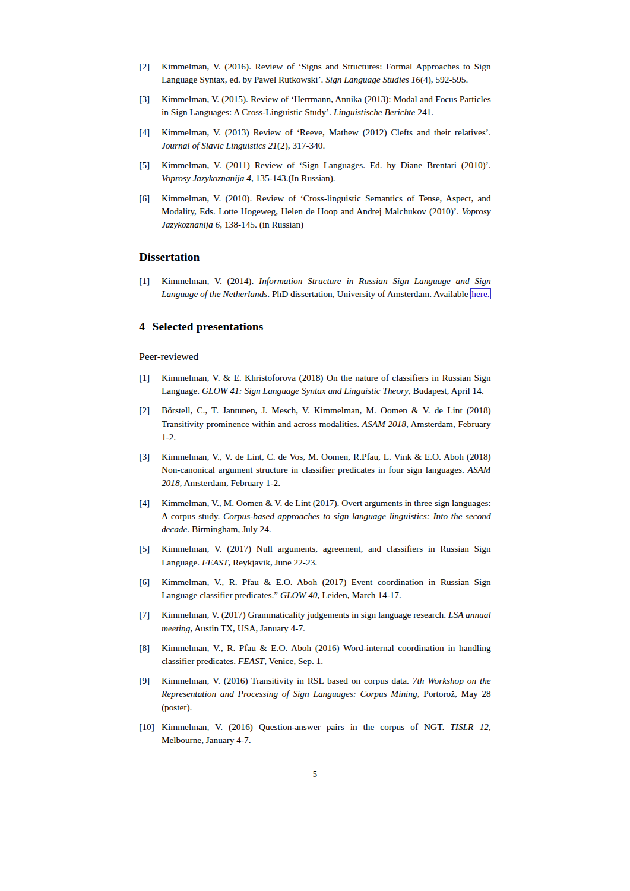[2] Kimmelman, V. (2016). Review of ‘Signs and Structures: Formal Approaches to Sign Language Syntax, ed. by Pawel Rutkowski’. Sign Language Studies 16(4), 592-595.
[3] Kimmelman, V. (2015). Review of ‘Herrmann, Annika (2013): Modal and Focus Particles in Sign Languages: A Cross-Linguistic Study’. Linguistische Berichte 241.
[4] Kimmelman, V. (2013) Review of ‘Reeve, Mathew (2012) Clefts and their relatives’. Journal of Slavic Linguistics 21(2), 317-340.
[5] Kimmelman, V. (2011) Review of ‘Sign Languages. Ed. by Diane Brentari (2010)’. Voprosy Jazykoznanija 4, 135-143.(In Russian).
[6] Kimmelman, V. (2010). Review of ‘Cross-linguistic Semantics of Tense, Aspect, and Modality, Eds. Lotte Hogeweg, Helen de Hoop and Andrej Malchukov (2010)’. Voprosy Jazykoznanija 6, 138-145. (in Russian)
Dissertation
[1] Kimmelman, V. (2014). Information Structure in Russian Sign Language and Sign Language of the Netherlands. PhD dissertation, University of Amsterdam. Available here.
4 Selected presentations
Peer-reviewed
[1] Kimmelman, V. & E. Khristoforova (2018) On the nature of classifiers in Russian Sign Language. GLOW 41: Sign Language Syntax and Linguistic Theory, Budapest, April 14.
[2] Börstell, C., T. Jantunen, J. Mesch, V. Kimmelman, M. Oomen & V. de Lint (2018) Transitivity prominence within and across modalities. ASAM 2018, Amsterdam, February 1-2.
[3] Kimmelman, V., V. de Lint, C. de Vos, M. Oomen, R.Pfau, L. Vink & E.O. Aboh (2018) Non-canonical argument structure in classifier predicates in four sign languages. ASAM 2018, Amsterdam, February 1-2.
[4] Kimmelman, V., M. Oomen & V. de Lint (2017). Overt arguments in three sign languages: A corpus study. Corpus-based approaches to sign language linguistics: Into the second decade. Birmingham, July 24.
[5] Kimmelman, V. (2017) Null arguments, agreement, and classifiers in Russian Sign Language. FEAST, Reykjavik, June 22-23.
[6] Kimmelman, V., R. Pfau & E.O. Aboh (2017) Event coordination in Russian Sign Language classifier predicates.” GLOW 40, Leiden, March 14-17.
[7] Kimmelman, V. (2017) Grammaticality judgements in sign language research. LSA annual meeting, Austin TX, USA, January 4-7.
[8] Kimmelman, V., R. Pfau & E.O. Aboh (2016) Word-internal coordination in handling classifier predicates. FEAST, Venice, Sep. 1.
[9] Kimmelman, V. (2016) Transitivity in RSL based on corpus data. 7th Workshop on the Representation and Processing of Sign Languages: Corpus Mining, Portorož, May 28 (poster).
[10] Kimmelman, V. (2016) Question-answer pairs in the corpus of NGT. TISLR 12, Melbourne, January 4-7.
5